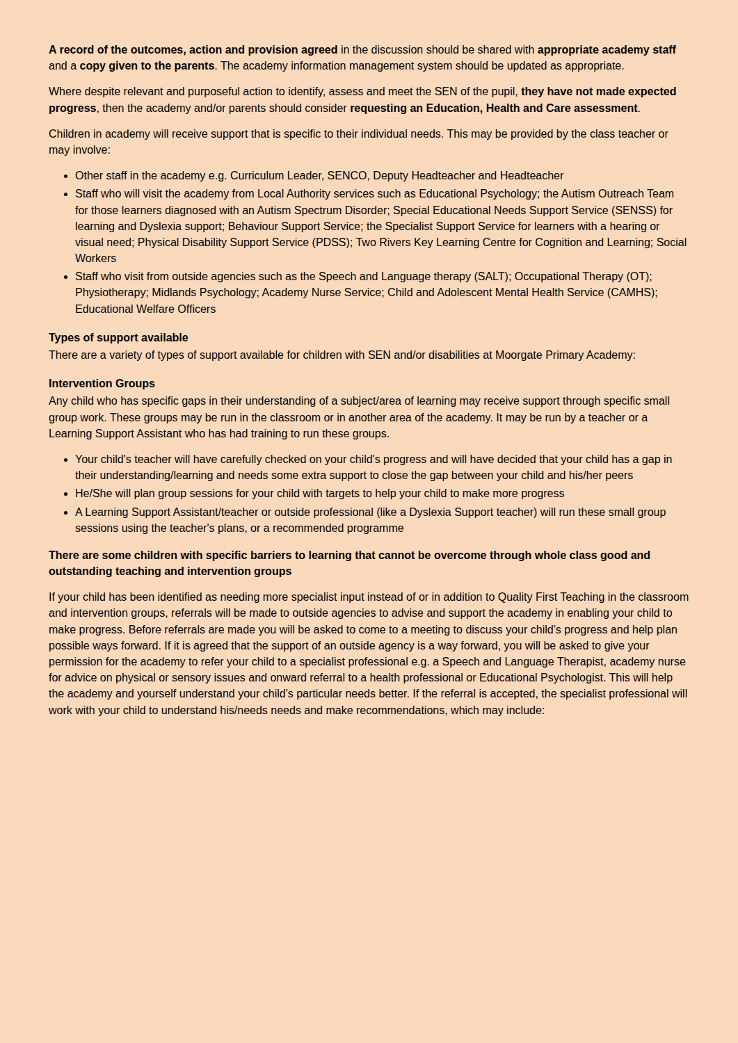A record of the outcomes, action and provision agreed in the discussion should be shared with appropriate academy staff and a copy given to the parents. The academy information management system should be updated as appropriate.
Where despite relevant and purposeful action to identify, assess and meet the SEN of the pupil, they have not made expected progress, then the academy and/or parents should consider requesting an Education, Health and Care assessment.
Children in academy will receive support that is specific to their individual needs. This may be provided by the class teacher or may involve:
Other staff in the academy e.g. Curriculum Leader, SENCO, Deputy Headteacher and Headteacher
Staff who will visit the academy from Local Authority services such as Educational Psychology; the Autism Outreach Team for those learners diagnosed with an Autism Spectrum Disorder; Special Educational Needs Support Service (SENSS) for learning and Dyslexia support; Behaviour Support Service; the Specialist Support Service for learners with a hearing or visual need; Physical Disability Support Service (PDSS); Two Rivers Key Learning Centre for Cognition and Learning; Social Workers
Staff who visit from outside agencies such as the Speech and Language therapy (SALT); Occupational Therapy (OT); Physiotherapy; Midlands Psychology; Academy Nurse Service; Child and Adolescent Mental Health Service (CAMHS); Educational Welfare Officers
Types of support available
There are a variety of types of support available for children with SEN and/or disabilities at Moorgate Primary Academy:
Intervention Groups
Any child who has specific gaps in their understanding of a subject/area of learning may receive support through specific small group work. These groups may be run in the classroom or in another area of the academy. It may be run by a teacher or a Learning Support Assistant who has had training to run these groups.
Your child's teacher will have carefully checked on your child's progress and will have decided that your child has a gap in their understanding/learning and needs some extra support to close the gap between your child and his/her peers
He/She will plan group sessions for your child with targets to help your child to make more progress
A Learning Support Assistant/teacher or outside professional (like a Dyslexia Support teacher) will run these small group sessions using the teacher's plans, or a recommended programme
There are some children with specific barriers to learning that cannot be overcome through whole class good and outstanding teaching and intervention groups
If your child has been identified as needing more specialist input instead of or in addition to Quality First Teaching in the classroom and intervention groups, referrals will be made to outside agencies to advise and support the academy in enabling your child to make progress. Before referrals are made you will be asked to come to a meeting to discuss your child's progress and help plan possible ways forward. If it is agreed that the support of an outside agency is a way forward, you will be asked to give your permission for the academy to refer your child to a specialist professional e.g. a Speech and Language Therapist, academy nurse for advice on physical or sensory issues and onward referral to a health professional or Educational Psychologist. This will help the academy and yourself understand your child's particular needs better. If the referral is accepted, the specialist professional will work with your child to understand his/needs needs and make recommendations, which may include: